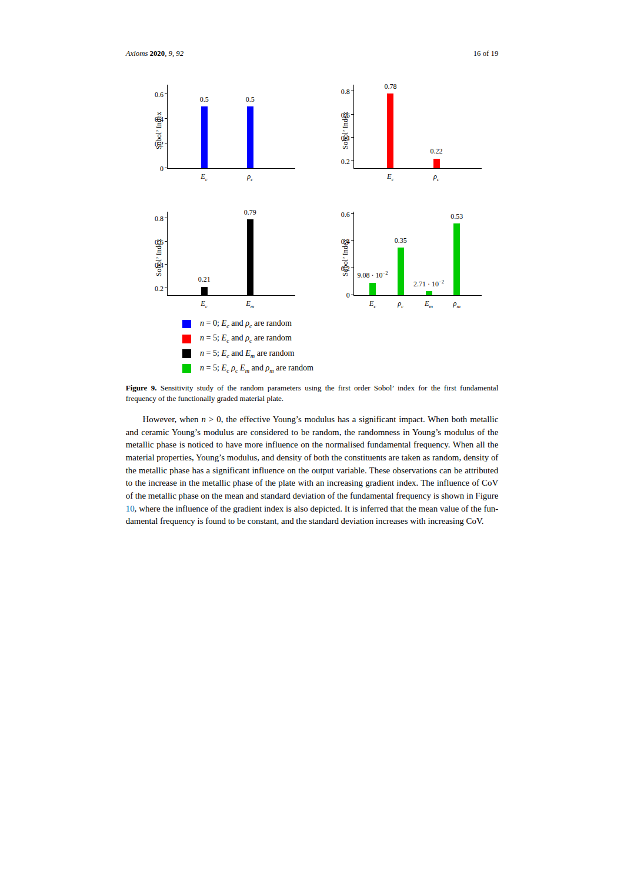Axioms 2020, 9, 92
16 of 19
Sobol’ Index
0
0.2
0.4
0.6
0.5 Ec
0.5 ρc
Sobol’ Index
0.2
0.4
0.6
0.8
0.78 Ec
0.22 ρc
Sobol’ Index
0.2
0.4
0.6
0.8
0.21 Ec
0.79 Em
Sobol’ Index
0
0.2
0.4
0.6
9.08 · 10−2 Ec
0.35 ρc
2.71 · 10−2 Em
0.53 ρm
n = 0; Ec and ρc are random
n = 5; Ec and ρc are random
n = 5; Ec and Em are random
n = 5; Ec ρc Em and ρm are random
Figure 9. Sensitivity study of the random parameters using the first order Sobol’ index for the first fundamental frequency of the functionally graded material plate.
However, when n > 0, the effective Young’s modulus has a significant impact. When both metallic and ceramic Young’s modulus are considered to be random, the randomness in Young’s modulus of the metallic phase is noticed to have more influence on the normalised fundamental frequency. When all the material properties, Young’s modulus, and density of both the constituents are taken as random, density of the metallic phase has a significant influence on the output variable. These observations can be attributed to the increase in the metallic phase of the plate with an increasing gradient index. The influence of CoV of the metallic phase on the mean and standard deviation of the fundamental frequency is shown in Figure 10, where the influence of the gradient index is also depicted. It is inferred that the mean value of the fundamental frequency is found to be constant, and the standard deviation increases with increasing CoV.